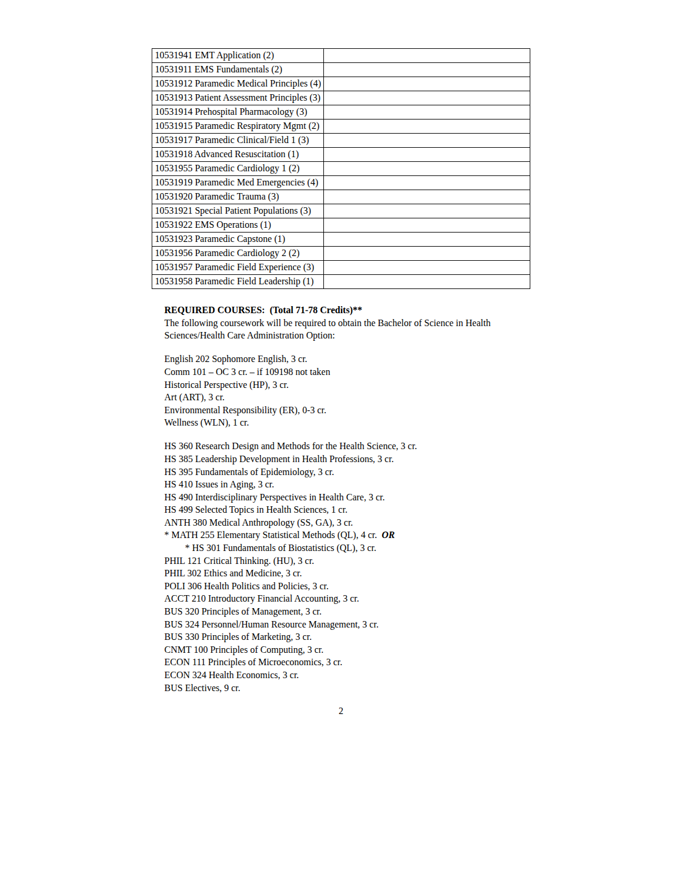| 10531941 EMT Application (2) | |
| 10531911 EMS Fundamentals (2) | |
| 10531912 Paramedic Medical Principles (4) | |
| 10531913 Patient Assessment Principles (3) | |
| 10531914 Prehospital Pharmacology (3) | |
| 10531915 Paramedic Respiratory Mgmt (2) | |
| 10531917 Paramedic Clinical/Field 1 (3) | |
| 10531918 Advanced Resuscitation (1) | |
| 10531955 Paramedic Cardiology 1 (2) | |
| 10531919 Paramedic Med Emergencies (4) | |
| 10531920 Paramedic Trauma (3) | |
| 10531921 Special Patient Populations (3) | |
| 10531922 EMS Operations (1) | |
| 10531923 Paramedic Capstone (1) | |
| 10531956 Paramedic Cardiology 2 (2) | |
| 10531957 Paramedic Field Experience (3) | |
| 10531958 Paramedic Field Leadership (1) | |
REQUIRED COURSES: (Total 71-78 Credits)**
The following coursework will be required to obtain the Bachelor of Science in Health
Sciences/Health Care Administration Option:
English 202 Sophomore English, 3 cr.
Comm 101 – OC 3 cr. – if 109198 not taken
Historical Perspective (HP), 3 cr.
Art (ART), 3 cr.
Environmental Responsibility (ER), 0-3 cr.
Wellness (WLN), 1 cr.
HS 360 Research Design and Methods for the Health Science, 3 cr.
HS 385 Leadership Development in Health Professions, 3 cr.
HS 395 Fundamentals of Epidemiology, 3 cr.
HS 410 Issues in Aging, 3 cr.
HS 490 Interdisciplinary Perspectives in Health Care, 3 cr.
HS 499 Selected Topics in Health Sciences, 1 cr.
ANTH 380 Medical Anthropology (SS, GA), 3 cr.
* MATH 255 Elementary Statistical Methods (QL), 4 cr. OR
* HS 301 Fundamentals of Biostatistics (QL), 3 cr.
PHIL 121 Critical Thinking. (HU), 3 cr.
PHIL 302 Ethics and Medicine, 3 cr.
POLI 306 Health Politics and Policies, 3 cr.
ACCT 210 Introductory Financial Accounting, 3 cr.
BUS 320 Principles of Management, 3 cr.
BUS 324 Personnel/Human Resource Management, 3 cr.
BUS 330 Principles of Marketing, 3 cr.
CNMT 100 Principles of Computing, 3 cr.
ECON 111 Principles of Microeconomics, 3 cr.
ECON 324 Health Economics, 3 cr.
BUS Electives, 9 cr.
2